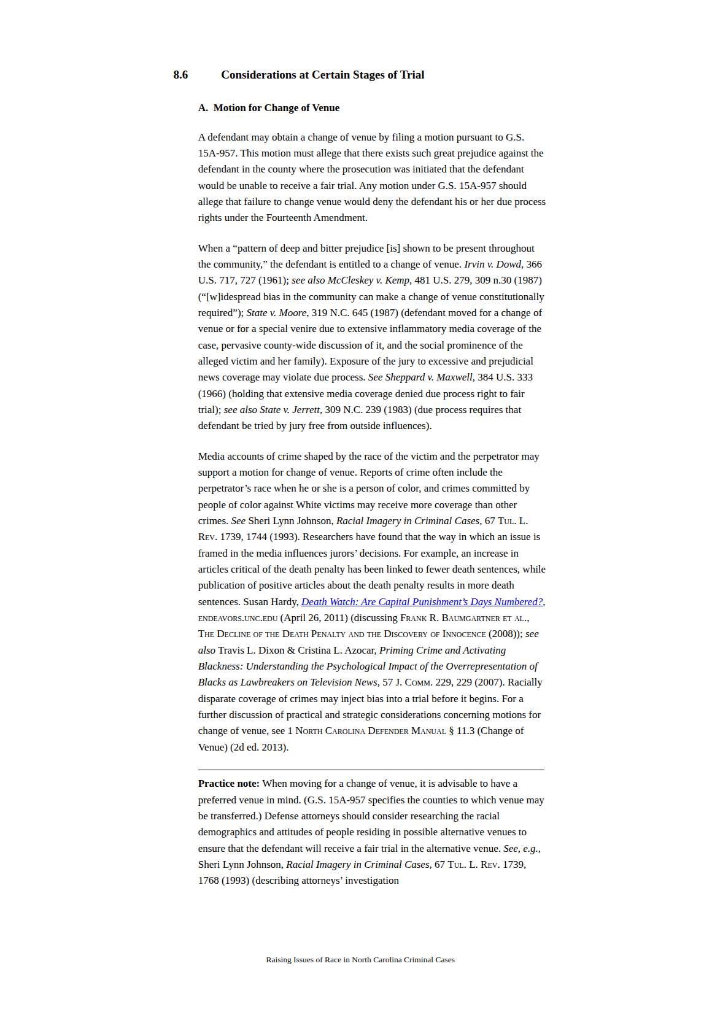8.6 Considerations at Certain Stages of Trial
A. Motion for Change of Venue
A defendant may obtain a change of venue by filing a motion pursuant to G.S. 15A-957. This motion must allege that there exists such great prejudice against the defendant in the county where the prosecution was initiated that the defendant would be unable to receive a fair trial. Any motion under G.S. 15A-957 should allege that failure to change venue would deny the defendant his or her due process rights under the Fourteenth Amendment.
When a “pattern of deep and bitter prejudice [is] shown to be present throughout the community,” the defendant is entitled to a change of venue. Irvin v. Dowd, 366 U.S. 717, 727 (1961); see also McCleskey v. Kemp, 481 U.S. 279, 309 n.30 (1987) (“[w]idespread bias in the community can make a change of venue constitutionally required”); State v. Moore, 319 N.C. 645 (1987) (defendant moved for a change of venue or for a special venire due to extensive inflammatory media coverage of the case, pervasive county-wide discussion of it, and the social prominence of the alleged victim and her family). Exposure of the jury to excessive and prejudicial news coverage may violate due process. See Sheppard v. Maxwell, 384 U.S. 333 (1966) (holding that extensive media coverage denied due process right to fair trial); see also State v. Jerrett, 309 N.C. 239 (1983) (due process requires that defendant be tried by jury free from outside influences).
Media accounts of crime shaped by the race of the victim and the perpetrator may support a motion for change of venue. Reports of crime often include the perpetrator’s race when he or she is a person of color, and crimes committed by people of color against White victims may receive more coverage than other crimes. See Sheri Lynn Johnson, Racial Imagery in Criminal Cases, 67 Tul. L. Rev. 1739, 1744 (1993). Researchers have found that the way in which an issue is framed in the media influences jurors’ decisions. For example, an increase in articles critical of the death penalty has been linked to fewer death sentences, while publication of positive articles about the death penalty results in more death sentences. Susan Hardy, Death Watch: Are Capital Punishment’s Days Numbered?, endeavors.unc.edu (April 26, 2011) (discussing Frank R. Baumgartner et al., The Decline of the Death Penalty and the Discovery of Innocence (2008)); see also Travis L. Dixon & Cristina L. Azocar, Priming Crime and Activating Blackness: Understanding the Psychological Impact of the Overrepresentation of Blacks as Lawbreakers on Television News, 57 J. Comm. 229, 229 (2007). Racially disparate coverage of crimes may inject bias into a trial before it begins. For a further discussion of practical and strategic considerations concerning motions for change of venue, see 1 North Carolina Defender Manual § 11.3 (Change of Venue) (2d ed. 2013).
Practice note: When moving for a change of venue, it is advisable to have a preferred venue in mind. (G.S. 15A-957 specifies the counties to which venue may be transferred.) Defense attorneys should consider researching the racial demographics and attitudes of people residing in possible alternative venues to ensure that the defendant will receive a fair trial in the alternative venue. See, e.g., Sheri Lynn Johnson, Racial Imagery in Criminal Cases, 67 Tul. L. Rev. 1739, 1768 (1993) (describing attorneys’ investigation
Raising Issues of Race in North Carolina Criminal Cases